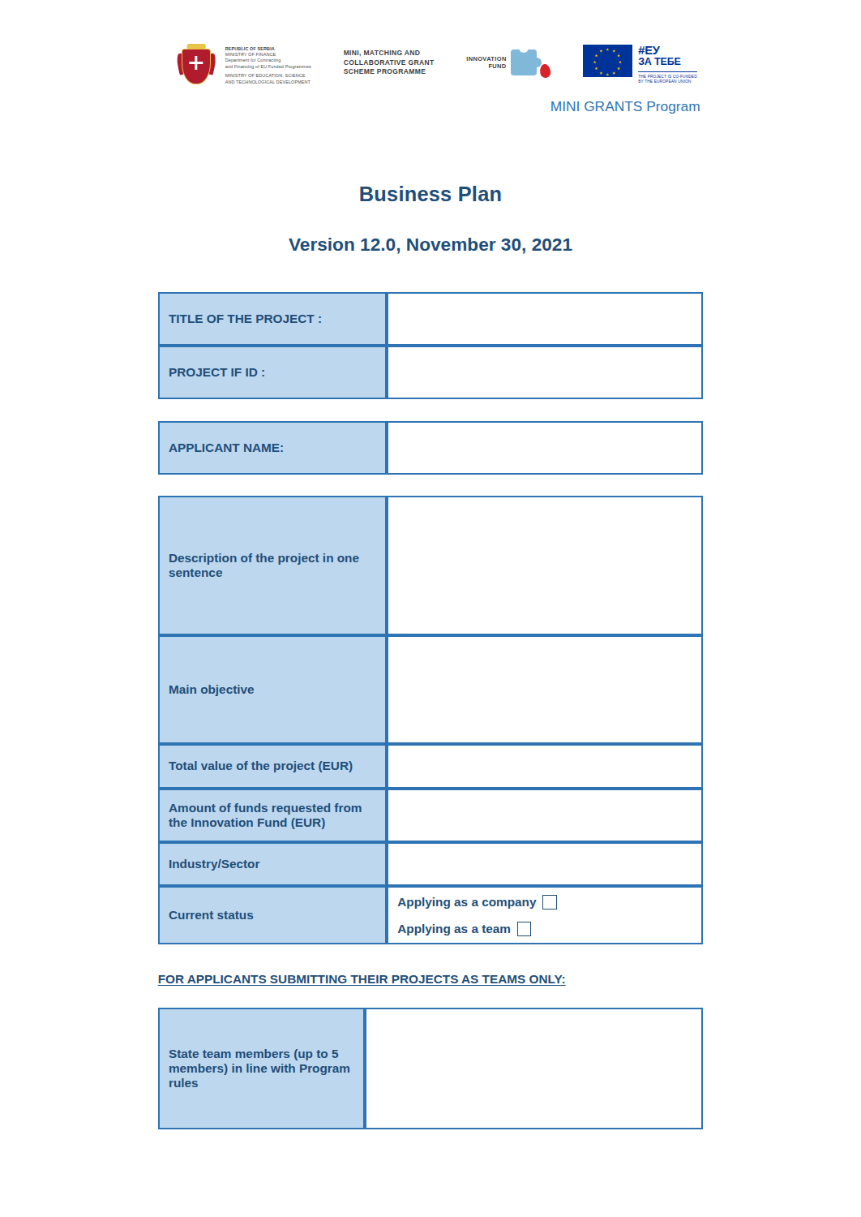REPUBLIC OF SERBIA
MINISTRY OF FINANCE
Department for Contracting
and Financing of EU Funded Programmes
MINISTRY OF EDUCATION, SCIENCE
AND TECHNOLOGICAL DEVELOPMENT
MINI, MATCHING AND
COLLABORATIVE GRANT
SCHEME PROGRAMME
INNOVATION
FUND
#ЕУ
ЗА ТЕБЕ
THE PROJECT IS CO-FUNDED
BY THE EUROPEAN UNION
MINI GRANTS Program
Business Plan
Version 12.0, November 30, 2021
| TITLE OF THE PROJECT : | |
| PROJECT IF ID : | |
| APPLICANT NAME: | |
| Description of the project in one sentence | |
| Main objective | |
| Total value of the project (EUR) | |
| Amount of funds requested from the Innovation Fund (EUR) | |
| Industry/Sector | |
| Current status | Applying as a company Applying as a team |
FOR APPLICANTS SUBMITTING THEIR PROJECTS AS TEAMS ONLY:
| State team members (up to 5 members) in line with Program rules | |